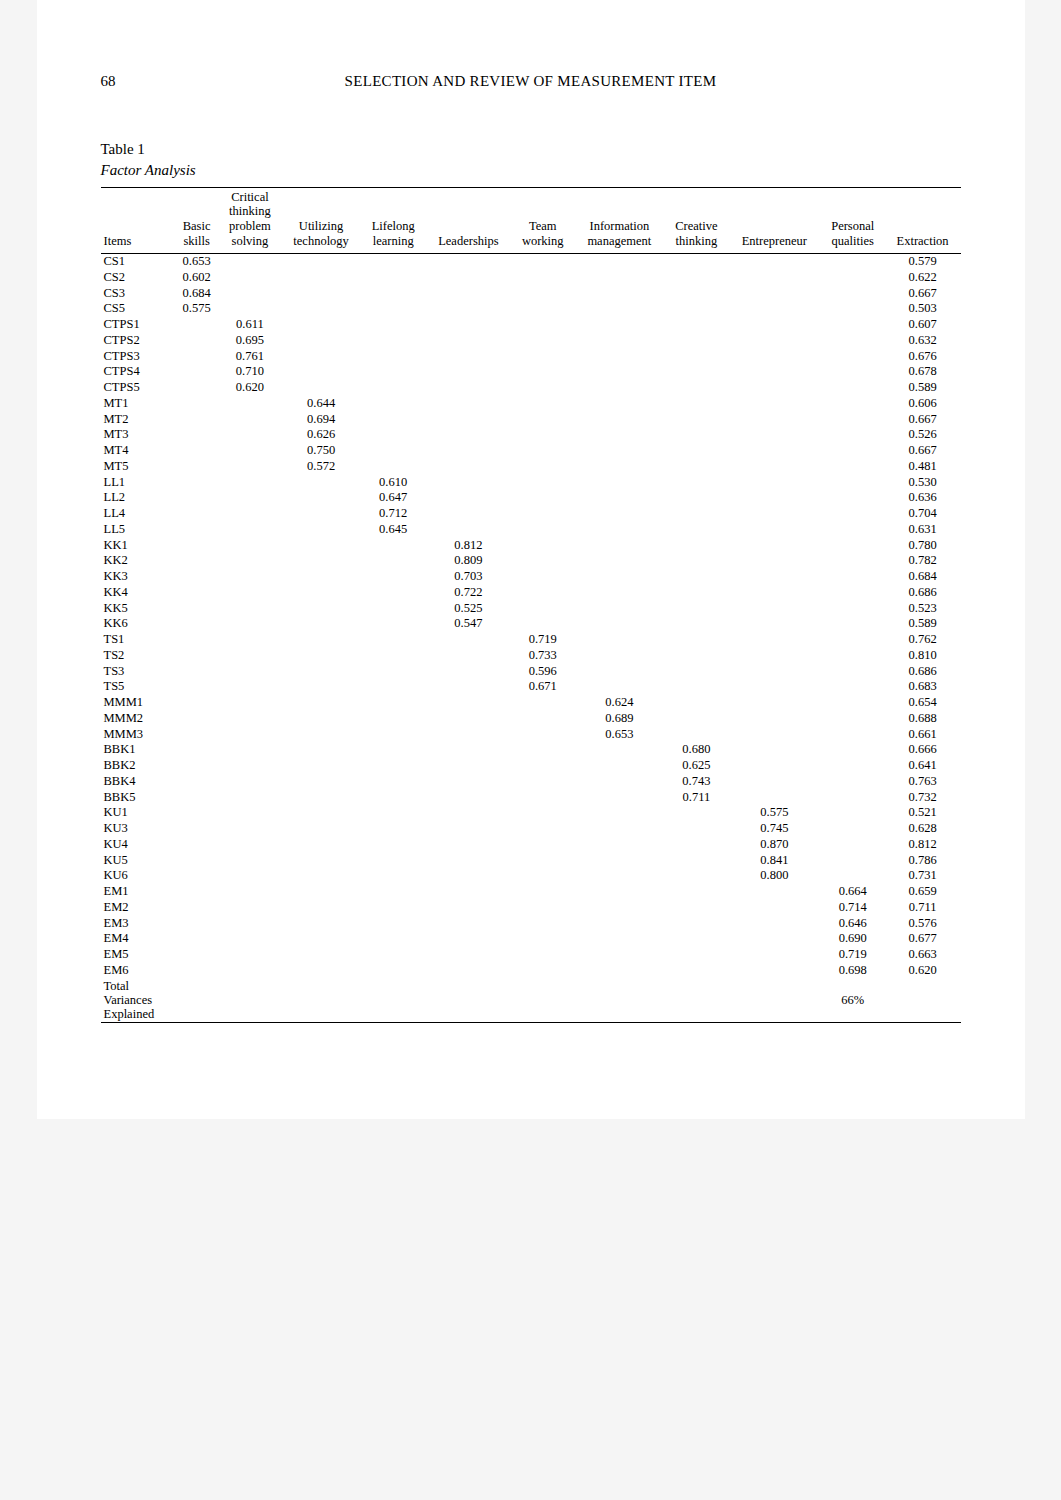68
SELECTION AND REVIEW OF MEASUREMENT ITEM
Table 1
Factor Analysis
| Items | Basic skills | Critical thinking problem solving | Utilizing technology | Lifelong learning | Leaderships | Team working | Information management | Creative thinking | Entrepreneur | Personal qualities | Extraction |
| --- | --- | --- | --- | --- | --- | --- | --- | --- | --- | --- | --- |
| CS1 | 0.653 | | | | | | | | | | 0.579 |
| CS2 | 0.602 | | | | | | | | | | 0.622 |
| CS3 | 0.684 | | | | | | | | | | 0.667 |
| CS5 | 0.575 | | | | | | | | | | 0.503 |
| CTPS1 | | 0.611 | | | | | | | | | 0.607 |
| CTPS2 | | 0.695 | | | | | | | | | 0.632 |
| CTPS3 | | 0.761 | | | | | | | | | 0.676 |
| CTPS4 | | 0.710 | | | | | | | | | 0.678 |
| CTPS5 | | 0.620 | | | | | | | | | 0.589 |
| MT1 | | | 0.644 | | | | | | | | 0.606 |
| MT2 | | | 0.694 | | | | | | | | 0.667 |
| MT3 | | | 0.626 | | | | | | | | 0.526 |
| MT4 | | | 0.750 | | | | | | | | 0.667 |
| MT5 | | | 0.572 | | | | | | | | 0.481 |
| LL1 | | | | 0.610 | | | | | | | 0.530 |
| LL2 | | | | 0.647 | | | | | | | 0.636 |
| LL4 | | | | 0.712 | | | | | | | 0.704 |
| LL5 | | | | 0.645 | | | | | | | 0.631 |
| KK1 | | | | | 0.812 | | | | | | 0.780 |
| KK2 | | | | | 0.809 | | | | | | 0.782 |
| KK3 | | | | | 0.703 | | | | | | 0.684 |
| KK4 | | | | | 0.722 | | | | | | 0.686 |
| KK5 | | | | | 0.525 | | | | | | 0.523 |
| KK6 | | | | | 0.547 | | | | | | 0.589 |
| TS1 | | | | | | 0.719 | | | | | 0.762 |
| TS2 | | | | | | 0.733 | | | | | 0.810 |
| TS3 | | | | | | 0.596 | | | | | 0.686 |
| TS5 | | | | | | 0.671 | | | | | 0.683 |
| MMM1 | | | | | | | 0.624 | | | | 0.654 |
| MMM2 | | | | | | | 0.689 | | | | 0.688 |
| MMM3 | | | | | | | 0.653 | | | | 0.661 |
| BBK1 | | | | | | | | 0.680 | | | 0.666 |
| BBK2 | | | | | | | | 0.625 | | | 0.641 |
| BBK4 | | | | | | | | 0.743 | | | 0.763 |
| BBK5 | | | | | | | | 0.711 | | | 0.732 |
| KU1 | | | | | | | | | 0.575 | | 0.521 |
| KU3 | | | | | | | | | 0.745 | | 0.628 |
| KU4 | | | | | | | | | 0.870 | | 0.812 |
| KU5 | | | | | | | | | 0.841 | | 0.786 |
| KU6 | | | | | | | | | 0.800 | | 0.731 |
| EM1 | | | | | | | | | | 0.664 | 0.659 |
| EM2 | | | | | | | | | | 0.714 | 0.711 |
| EM3 | | | | | | | | | | 0.646 | 0.576 |
| EM4 | | | | | | | | | | 0.690 | 0.677 |
| EM5 | | | | | | | | | | 0.719 | 0.663 |
| EM6 | | | | | | | | | | 0.698 | 0.620 |
| Total Variances Explained | | | | | | | | | | 66% | |